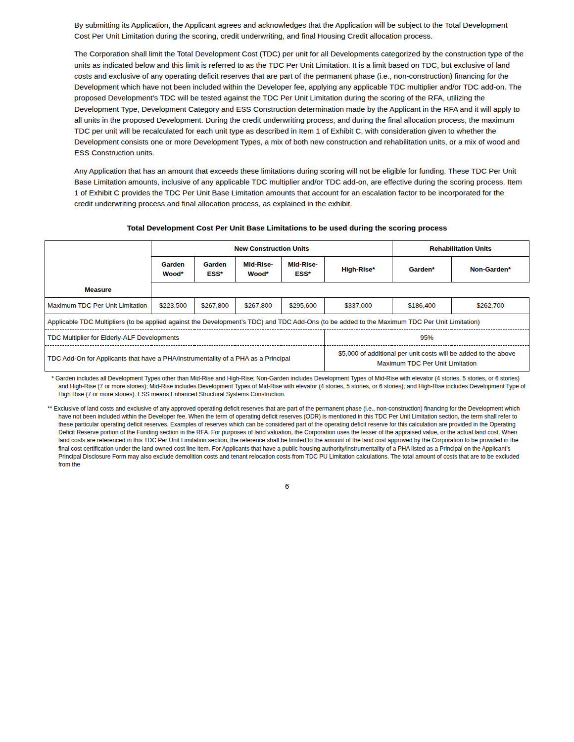By submitting its Application, the Applicant agrees and acknowledges that the Application will be subject to the Total Development Cost Per Unit Limitation during the scoring, credit underwriting, and final Housing Credit allocation process.
The Corporation shall limit the Total Development Cost (TDC) per unit for all Developments categorized by the construction type of the units as indicated below and this limit is referred to as the TDC Per Unit Limitation. It is a limit based on TDC, but exclusive of land costs and exclusive of any operating deficit reserves that are part of the permanent phase (i.e., non-construction) financing for the Development which have not been included within the Developer fee, applying any applicable TDC multiplier and/or TDC add-on. The proposed Development’s TDC will be tested against the TDC Per Unit Limitation during the scoring of the RFA, utilizing the Development Type, Development Category and ESS Construction determination made by the Applicant in the RFA and it will apply to all units in the proposed Development. During the credit underwriting process, and during the final allocation process, the maximum TDC per unit will be recalculated for each unit type as described in Item 1 of Exhibit C, with consideration given to whether the Development consists one or more Development Types, a mix of both new construction and rehabilitation units, or a mix of wood and ESS Construction units.
Any Application that has an amount that exceeds these limitations during scoring will not be eligible for funding. These TDC Per Unit Base Limitation amounts, inclusive of any applicable TDC multiplier and/or TDC add-on, are effective during the scoring process. Item 1 of Exhibit C provides the TDC Per Unit Base Limitation amounts that account for an escalation factor to be incorporated for the credit underwriting process and final allocation process, as explained in the exhibit.
Total Development Cost Per Unit Base Limitations to be used during the scoring process
| | New Construction Units | Rehabilitation Units |
| --- | --- | --- |
| Garden Wood* | Garden ESS* | Mid-Rise-Wood* | Mid-Rise-ESS* | High-Rise* | Garden* | Non-Garden* |
| Measure | |
| Maximum TDC Per Unit Limitation | $223,500 | $267,800 | $267,800 | $295,600 | $337,000 | $186,400 | $262,700 |
| Applicable TDC Multipliers (to be applied against the Development’s TDC) and TDC Add-Ons (to be added to the Maximum TDC Per Unit Limitation) |
| TDC Multiplier for Elderly-ALF Developments | 95% |
| TDC Add-On for Applicants that have a PHA/instrumentality of a PHA as a Principal | $5,000 of additional per unit costs will be added to the above Maximum TDC Per Unit Limitation |
* Garden includes all Development Types other than Mid-Rise and High-Rise; Non-Garden includes Development Types of Mid-Rise with elevator (4 stories, 5 stories, or 6 stories) and High-Rise (7 or more stories); Mid-Rise includes Development Types of Mid-Rise with elevator (4 stories, 5 stories, or 6 stories); and High-Rise includes Development Type of High Rise (7 or more stories). ESS means Enhanced Structural Systems Construction.
** Exclusive of land costs and exclusive of any approved operating deficit reserves that are part of the permanent phase (i.e., non-construction) financing for the Development which have not been included within the Developer fee. When the term of operating deficit reserves (ODR) is mentioned in this TDC Per Unit Limitation section, the term shall refer to these particular operating deficit reserves. Examples of reserves which can be considered part of the operating deficit reserve for this calculation are provided in the Operating Deficit Reserve portion of the Funding section in the RFA. For purposes of land valuation, the Corporation uses the lesser of the appraised value, or the actual land cost. When land costs are referenced in this TDC Per Unit Limitation section, the reference shall be limited to the amount of the land cost approved by the Corporation to be provided in the final cost certification under the land owned cost line item. For Applicants that have a public housing authority/instrumentality of a PHA listed as a Principal on the Applicant’s Principal Disclosure Form may also exclude demolition costs and tenant relocation costs from TDC PU Limitation calculations. The total amount of costs that are to be excluded from the
6